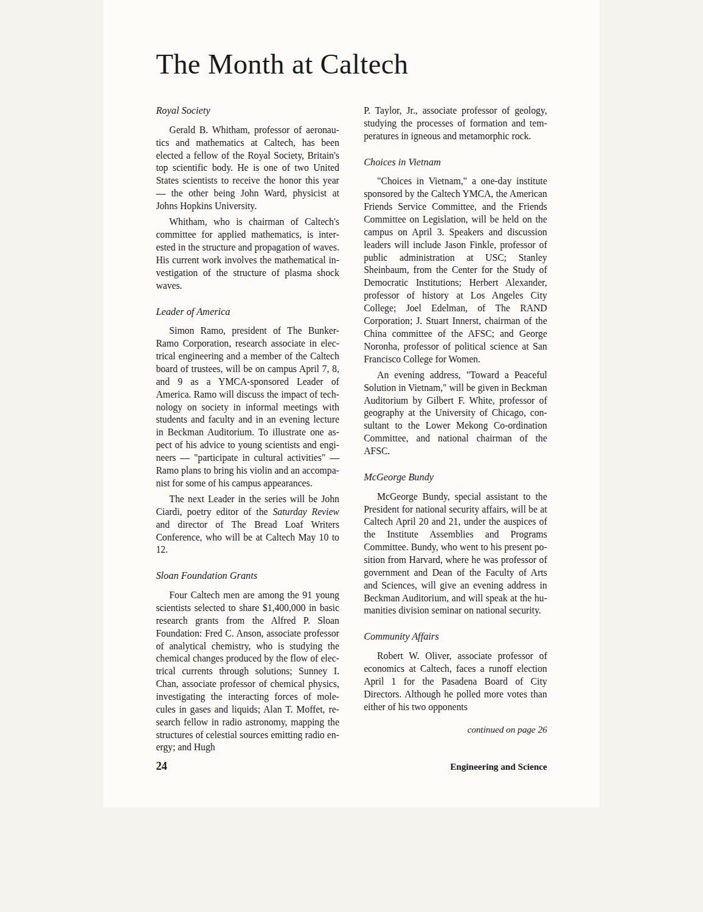The Month at Caltech
Royal Society
Gerald B. Whitham, professor of aeronautics and mathematics at Caltech, has been elected a fellow of the Royal Society, Britain's top scientific body. He is one of two United States scientists to receive the honor this year — the other being John Ward, physicist at Johns Hopkins University.
Whitham, who is chairman of Caltech's committee for applied mathematics, is interested in the structure and propagation of waves. His current work involves the mathematical investigation of the structure of plasma shock waves.
Leader of America
Simon Ramo, president of The Bunker-Ramo Corporation, research associate in electrical engineering and a member of the Caltech board of trustees, will be on campus April 7, 8, and 9 as a YMCA-sponsored Leader of America. Ramo will discuss the impact of technology on society in informal meetings with students and faculty and in an evening lecture in Beckman Auditorium. To illustrate one aspect of his advice to young scientists and engineers — "participate in cultural activities" — Ramo plans to bring his violin and an accompanist for some of his campus appearances.
The next Leader in the series will be John Ciardi, poetry editor of the Saturday Review and director of The Bread Loaf Writers Conference, who will be at Caltech May 10 to 12.
Sloan Foundation Grants
Four Caltech men are among the 91 young scientists selected to share $1,400,000 in basic research grants from the Alfred P. Sloan Foundation: Fred C. Anson, associate professor of analytical chemistry, who is studying the chemical changes produced by the flow of electrical currents through solutions; Sunney I. Chan, associate professor of chemical physics, investigating the interacting forces of molecules in gases and liquids; Alan T. Moffet, research fellow in radio astronomy, mapping the structures of celestial sources emitting radio energy; and Hugh
P. Taylor, Jr., associate professor of geology, studying the processes of formation and temperatures in igneous and metamorphic rock.
Choices in Vietnam
"Choices in Vietnam," a one-day institute sponsored by the Caltech YMCA, the American Friends Service Committee, and the Friends Committee on Legislation, will be held on the campus on April 3. Speakers and discussion leaders will include Jason Finkle, professor of public administration at USC; Stanley Sheinbaum, from the Center for the Study of Democratic Institutions; Herbert Alexander, professor of history at Los Angeles City College; Joel Edelman, of The RAND Corporation; J. Stuart Innerst, chairman of the China committee of the AFSC; and George Noronha, professor of political science at San Francisco College for Women.
An evening address, "Toward a Peaceful Solution in Vietnam," will be given in Beckman Auditorium by Gilbert F. White, professor of geography at the University of Chicago, consultant to the Lower Mekong Co-ordination Committee, and national chairman of the AFSC.
McGeorge Bundy
McGeorge Bundy, special assistant to the President for national security affairs, will be at Caltech April 20 and 21, under the auspices of the Institute Assemblies and Programs Committee. Bundy, who went to his present position from Harvard, where he was professor of government and Dean of the Faculty of Arts and Sciences, will give an evening address in Beckman Auditorium, and will speak at the humanities division seminar on national security.
Community Affairs
Robert W. Oliver, associate professor of economics at Caltech, faces a runoff election April 1 for the Pasadena Board of City Directors. Although he polled more votes than either of his two opponents
continued on page 26
24
Engineering and Science